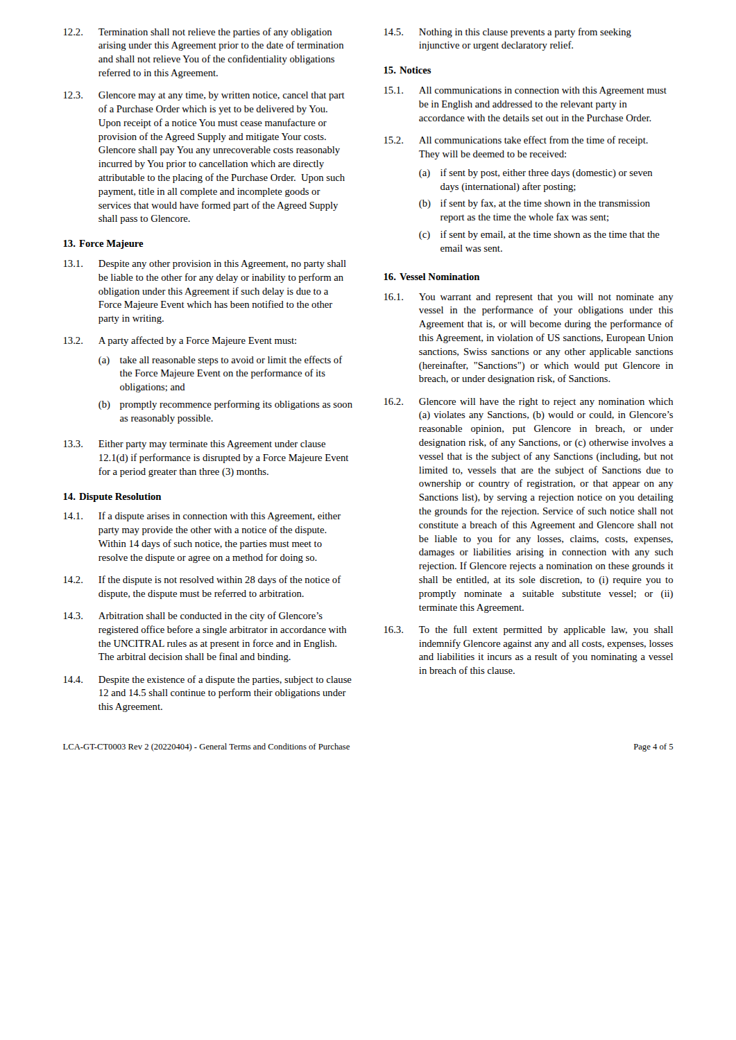12.2.
Termination shall not relieve the parties of any obligation arising under this Agreement prior to the date of termination and shall not relieve You of the confidentiality obligations referred to in this Agreement.
12.3.
Glencore may at any time, by written notice, cancel that part of a Purchase Order which is yet to be delivered by You. Upon receipt of a notice You must cease manufacture or provision of the Agreed Supply and mitigate Your costs. Glencore shall pay You any unrecoverable costs reasonably incurred by You prior to cancellation which are directly attributable to the placing of the Purchase Order. Upon such payment, title in all complete and incomplete goods or services that would have formed part of the Agreed Supply shall pass to Glencore.
13. Force Majeure
13.1.
Despite any other provision in this Agreement, no party shall be liable to the other for any delay or inability to perform an obligation under this Agreement if such delay is due to a Force Majeure Event which has been notified to the other party in writing.
13.2.
A party affected by a Force Majeure Event must:
(a) take all reasonable steps to avoid or limit the effects of the Force Majeure Event on the performance of its obligations; and
(b) promptly recommence performing its obligations as soon as reasonably possible.
13.3.
Either party may terminate this Agreement under clause 12.1(d) if performance is disrupted by a Force Majeure Event for a period greater than three (3) months.
14. Dispute Resolution
14.1.
If a dispute arises in connection with this Agreement, either party may provide the other with a notice of the dispute. Within 14 days of such notice, the parties must meet to resolve the dispute or agree on a method for doing so.
14.2.
If the dispute is not resolved within 28 days of the notice of dispute, the dispute must be referred to arbitration.
14.3.
Arbitration shall be conducted in the city of Glencore’s registered office before a single arbitrator in accordance with the UNCITRAL rules as at present in force and in English. The arbitral decision shall be final and binding.
14.4.
Despite the existence of a dispute the parties, subject to clause 12 and 14.5 shall continue to perform their obligations under this Agreement.
14.5.
Nothing in this clause prevents a party from seeking injunctive or urgent declaratory relief.
15. Notices
15.1.
All communications in connection with this Agreement must be in English and addressed to the relevant party in accordance with the details set out in the Purchase Order.
15.2.
All communications take effect from the time of receipt. They will be deemed to be received:
(a) if sent by post, either three days (domestic) or seven days (international) after posting;
(b) if sent by fax, at the time shown in the transmission report as the time the whole fax was sent;
(c) if sent by email, at the time shown as the time that the email was sent.
16. Vessel Nomination
16.1.
You warrant and represent that you will not nominate any vessel in the performance of your obligations under this Agreement that is, or will become during the performance of this Agreement, in violation of US sanctions, European Union sanctions, Swiss sanctions or any other applicable sanctions (hereinafter, "Sanctions") or which would put Glencore in breach, or under designation risk, of Sanctions.
16.2.
Glencore will have the right to reject any nomination which (a) violates any Sanctions, (b) would or could, in Glencore’s reasonable opinion, put Glencore in breach, or under designation risk, of any Sanctions, or (c) otherwise involves a vessel that is the subject of any Sanctions (including, but not limited to, vessels that are the subject of Sanctions due to ownership or country of registration, or that appear on any Sanctions list), by serving a rejection notice on you detailing the grounds for the rejection. Service of such notice shall not constitute a breach of this Agreement and Glencore shall not be liable to you for any losses, claims, costs, expenses, damages or liabilities arising in connection with any such rejection. If Glencore rejects a nomination on these grounds it shall be entitled, at its sole discretion, to (i) require you to promptly nominate a suitable substitute vessel; or (ii) terminate this Agreement.
16.3.
To the full extent permitted by applicable law, you shall indemnify Glencore against any and all costs, expenses, losses and liabilities it incurs as a result of you nominating a vessel in breach of this clause.
LCA-GT-CT0003 Rev 2 (20220404) - General Terms and Conditions of Purchase Page 4 of 5